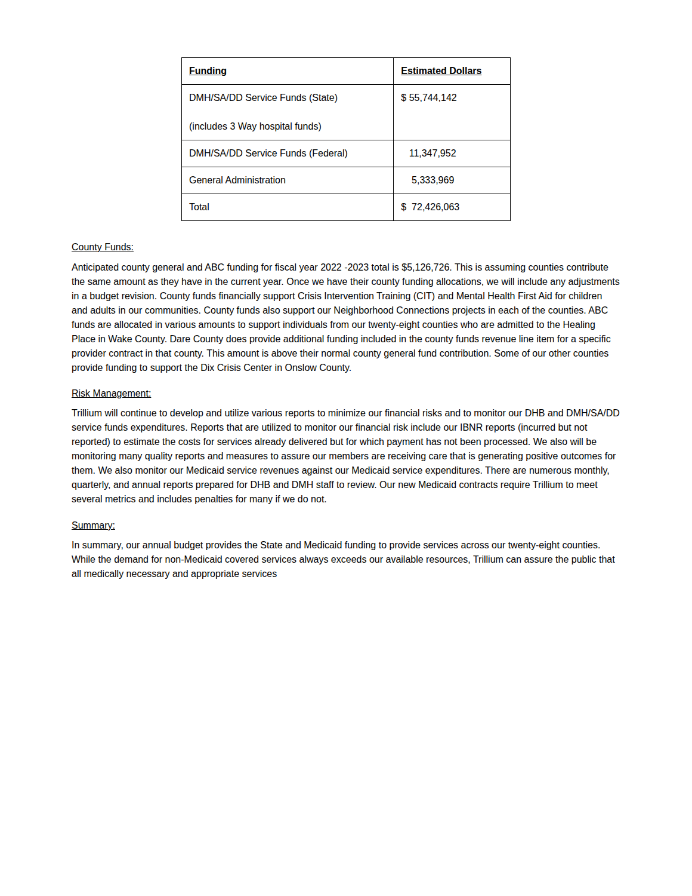| Funding | Estimated Dollars |
| --- | --- |
| DMH/SA/DD Service Funds (State) (includes 3 Way hospital funds) | $ 55,744,142 |
| DMH/SA/DD Service Funds (Federal) | 11,347,952 |
| General Administration | 5,333,969 |
| Total | $ 72,426,063 |
County Funds:
Anticipated county general and ABC funding for fiscal year 2022 -2023 total is $5,126,726. This is assuming counties contribute the same amount as they have in the current year. Once we have their county funding allocations, we will include any adjustments in a budget revision. County funds financially support Crisis Intervention Training (CIT) and Mental Health First Aid for children and adults in our communities. County funds also support our Neighborhood Connections projects in each of the counties. ABC funds are allocated in various amounts to support individuals from our twenty-eight counties who are admitted to the Healing Place in Wake County. Dare County does provide additional funding included in the county funds revenue line item for a specific provider contract in that county. This amount is above their normal county general fund contribution. Some of our other counties provide funding to support the Dix Crisis Center in Onslow County.
Risk Management:
Trillium will continue to develop and utilize various reports to minimize our financial risks and to monitor our DHB and DMH/SA/DD service funds expenditures. Reports that are utilized to monitor our financial risk include our IBNR reports (incurred but not reported) to estimate the costs for services already delivered but for which payment has not been processed. We also will be monitoring many quality reports and measures to assure our members are receiving care that is generating positive outcomes for them. We also monitor our Medicaid service revenues against our Medicaid service expenditures. There are numerous monthly, quarterly, and annual reports prepared for DHB and DMH staff to review. Our new Medicaid contracts require Trillium to meet several metrics and includes penalties for many if we do not.
Summary:
In summary, our annual budget provides the State and Medicaid funding to provide services across our twenty-eight counties. While the demand for non-Medicaid covered services always exceeds our available resources, Trillium can assure the public that all medically necessary and appropriate services